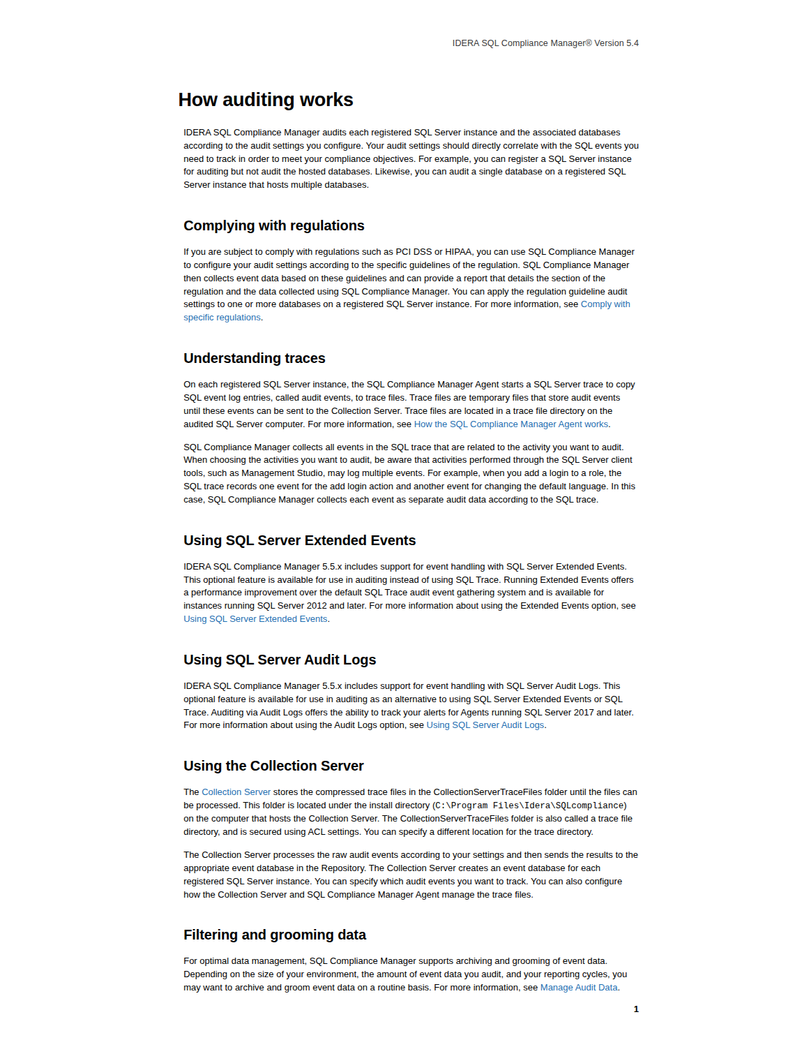IDERA SQL Compliance Manager® Version 5.4
How auditing works
IDERA SQL Compliance Manager audits each registered SQL Server instance and the associated databases according to the audit settings you configure. Your audit settings should directly correlate with the SQL events you need to track in order to meet your compliance objectives. For example, you can register a SQL Server instance for auditing but not audit the hosted databases. Likewise, you can audit a single database on a registered SQL Server instance that hosts multiple databases.
Complying with regulations
If you are subject to comply with regulations such as PCI DSS or HIPAA, you can use SQL Compliance Manager to configure your audit settings according to the specific guidelines of the regulation. SQL Compliance Manager then collects event data based on these guidelines and can provide a report that details the section of the regulation and the data collected using SQL Compliance Manager. You can apply the regulation guideline audit settings to one or more databases on a registered SQL Server instance. For more information, see Comply with specific regulations.
Understanding traces
On each registered SQL Server instance, the SQL Compliance Manager Agent starts a SQL Server trace to copy SQL event log entries, called audit events, to trace files. Trace files are temporary files that store audit events until these events can be sent to the Collection Server. Trace files are located in a trace file directory on the audited SQL Server computer. For more information, see How the SQL Compliance Manager Agent works.
SQL Compliance Manager collects all events in the SQL trace that are related to the activity you want to audit. When choosing the activities you want to audit, be aware that activities performed through the SQL Server client tools, such as Management Studio, may log multiple events. For example, when you add a login to a role, the SQL trace records one event for the add login action and another event for changing the default language. In this case, SQL Compliance Manager collects each event as separate audit data according to the SQL trace.
Using SQL Server Extended Events
IDERA SQL Compliance Manager 5.5.x includes support for event handling with SQL Server Extended Events. This optional feature is available for use in auditing instead of using SQL Trace. Running Extended Events offers a performance improvement over the default SQL Trace audit event gathering system and is available for instances running SQL Server 2012 and later. For more information about using the Extended Events option, see Using SQL Server Extended Events.
Using SQL Server Audit Logs
IDERA SQL Compliance Manager 5.5.x includes support for event handling with SQL Server Audit Logs. This optional feature is available for use in auditing as an alternative to using SQL Server Extended Events or SQL Trace. Auditing via Audit Logs offers the ability to track your alerts for Agents running SQL Server 2017 and later. For more information about using the Audit Logs option, see Using SQL Server Audit Logs.
Using the Collection Server
The Collection Server stores the compressed trace files in the CollectionServerTraceFiles folder until the files can be processed. This folder is located under the install directory (C:\Program Files\Idera\SQLcompliance) on the computer that hosts the Collection Server. The CollectionServerTraceFiles folder is also called a trace file directory, and is secured using ACL settings. You can specify a different location for the trace directory.
The Collection Server processes the raw audit events according to your settings and then sends the results to the appropriate event database in the Repository. The Collection Server creates an event database for each registered SQL Server instance. You can specify which audit events you want to track. You can also configure how the Collection Server and SQL Compliance Manager Agent manage the trace files.
Filtering and grooming data
For optimal data management, SQL Compliance Manager supports archiving and grooming of event data. Depending on the size of your environment, the amount of event data you audit, and your reporting cycles, you may want to archive and groom event data on a routine basis. For more information, see Manage Audit Data.
1